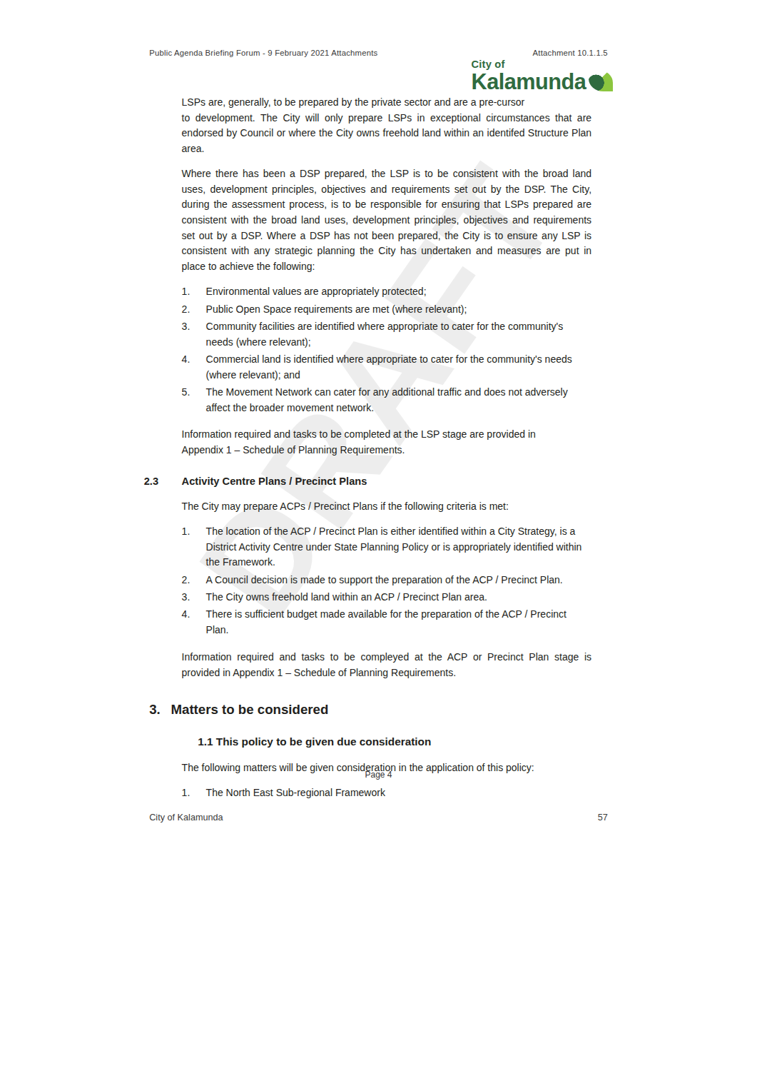Public Agenda Briefing Forum - 9 February 2021 Attachments
Attachment 10.1.1.5
City of
Kalamunda
DRAFT
LSPs are, generally, to be prepared by the private sector and are a pre-cursor
to development. The City will only prepare LSPs in exceptional circumstances that are endorsed by Council or where the City owns freehold land within an identifed Structure Plan area.
Where there has been a DSP prepared, the LSP is to be consistent with the broad land uses, development principles, objectives and requirements set out by the DSP. The City, during the assessment process, is to be responsible for ensuring that LSPs prepared are consistent with the broad land uses, development principles, objectives and requirements set out by a DSP. Where a DSP has not been prepared, the City is to ensure any LSP is consistent with any strategic planning the City has undertaken and measures are put in place to achieve the following:
Environmental values are appropriately protected;
Public Open Space requirements are met (where relevant);
Community facilities are identified where appropriate to cater for the community's needs (where relevant);
Commercial land is identified where appropriate to cater for the community's needs (where relevant); and
The Movement Network can cater for any additional traffic and does not adversely affect the broader movement network.
Information required and tasks to be completed at the LSP stage are provided in
Appendix 1 – Schedule of Planning Requirements.
2.3 Activity Centre Plans / Precinct Plans
The City may prepare ACPs / Precinct Plans if the following criteria is met:
The location of the ACP / Precinct Plan is either identified within a City Strategy, is a District Activity Centre under State Planning Policy or is appropriately identified within the Framework.
A Council decision is made to support the preparation of the ACP / Precinct Plan.
The City owns freehold land within an ACP / Precinct Plan area.
There is sufficient budget made available for the preparation of the ACP / Precinct Plan.
Information required and tasks to be compleyed at the ACP or Precinct Plan stage is provided in Appendix 1 – Schedule of Planning Requirements.
3. Matters to be considered
1.1 This policy to be given due consideration
The following matters will be given consideration in the application of this policy:
The North East Sub-regional Framework
Page 4
City of Kalamunda
57